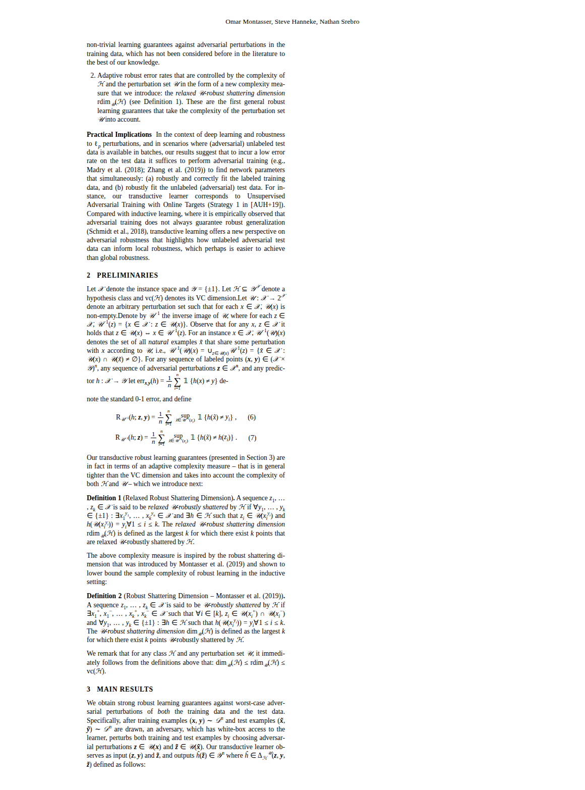Omar Montasser, Steve Hanneke, Nathan Srebro
non-trivial learning guarantees against adversarial perturbations in the training data, which has not been considered before in the literature to the best of our knowledge.
Adaptive robust error rates that are controlled by the complexity of ℋ and the perturbation set 𝒰 in the form of a new complexity measure that we introduce: the relaxed 𝒰-robust shattering dimension rdim𝒰(ℋ) (see Definition 1). These are the first general robust learning guarantees that take the complexity of the perturbation set 𝒰 into account.
Practical Implications In the context of deep learning and robustness to ℓp perturbations, and in scenarios where (adversarial) unlabeled test data is available in batches, our results suggest that to incur a low error rate on the test data it suffices to perform adversarial training (e.g., Madry et al. (2018); Zhang et al. (2019)) to find network parameters that simultaneously: (a) robustly and correctly fit the labeled training data, and (b) robustly fit the unlabeled (adversarial) test data. For instance, our transductive learner corresponds to Unsupervised Adversarial Training with Online Targets (Strategy 1 in [AUH+19]). Compared with inductive learning, where it is empirically observed that adversarial training does not always guarantee robust generalization (Schmidt et al., 2018), transductive learning offers a new perspective on adversarial robustness that highlights how unlabeled adversarial test data can inform local robustness, which perhaps is easier to achieve than global robustness.
2 PRELIMINARIES
Let 𝒳 denote the instance space and 𝒴 = {±1}. Let ℋ ⊆ 𝒴𝒳 denote a hypothesis class and vc(ℋ) denotes its VC dimension.Let 𝒰 : 𝒳 → 2𝒳 denote an arbitrary perturbation set such that for each x ∈ 𝒳, 𝒰(x) is non-empty.Denote by 𝒰−1 the inverse image of 𝒰, where for each z ∈ 𝒳, 𝒰−1(z) = {x ∈ 𝒳 : z ∈ 𝒰(x)}. Observe that for any x, z ∈ 𝒳 it holds that z ∈ 𝒰(x) ⇔ x ∈ 𝒰−1(z). For an instance x ∈ 𝒳, 𝒰−1(𝒰)(x) denotes the set of all natural examples x̃ that share some perturbation with x according to 𝒰, i.e., 𝒰−1(𝒰)(x) = ∪z∈𝒰(x)𝒰−1(z) = {x̃ ∈ 𝒳 : 𝒰(x) ∩ 𝒰(x̃) ≠ ∅}. For any sequence of labeled points (x, y) ∈ (𝒳 × 𝒴)n, any sequence of adversarial perturbations z ∈ 𝒳n, and any predictor h : 𝒳 → 𝒴 let errx,y(h) = 1 n n∑i=1 𝟙 {h(x) ≠ y} de-
note the standard 0-1 error, and define
R𝒰−1(h; z, y) = 1 n n∑i=1 sup x̃∈𝒰−1(zi) 𝟙 {h(x̃) ≠ yi} , (6)
R𝒰−1(h; z) = 1 n n∑i=1 sup x̃∈𝒰−1(zi) 𝟙 {h(x̃) ≠ h(zi)} . (7)
Our transductive robust learning guarantees (presented in Section 3) are in fact in terms of an adaptive complexity measure – that is in general tighter than the VC dimension and takes into account the complexity of both ℋ and 𝒰 – which we introduce next:
Definition 1 (Relaxed Robust Shattering Dimension). A sequence z1, … , zk ∈ 𝒳 is said to be relaxed 𝒰-robustly shattered by ℋ if ∀y1, … , yk ∈ {±1} : ∃x1y1, … , xkyk ∈ 𝒳 and ∃h ∈ ℋ such that zi ∈ 𝒰(xiyi) and h(𝒰(xiyi)) = yi∀1 ≤ i ≤ k. The relaxed 𝒰-robust shattering dimension rdim𝒰(ℋ) is defined as the largest k for which there exist k points that are relaxed 𝒰-robustly shattered by ℋ.
The above complexity measure is inspired by the robust shattering dimension that was introduced by Montasser et al. (2019) and shown to lower bound the sample complexity of robust learning in the inductive setting:
Definition 2 (Robust Shattering Dimension – Montasser et al. (2019)). A sequence z1, … , zk ∈ 𝒳 is said to be 𝒰-robustly shattered by ℋ if ∃x1+, x1−, … , xk+, xk− ∈ 𝒳 such that ∀i ∈ [k], zi ∈ 𝒰(xi+) ∩ 𝒰(xi−) and ∀y1, … , yk ∈ {±1} : ∃h ∈ ℋ such that h(𝒰(xiyi)) = yi∀1 ≤ i ≤ k. The 𝒰-robust shattering dimension dim𝒰(ℋ) is defined as the largest k for which there exist k points 𝒰-robustly shattered by ℋ.
We remark that for any class ℋ and any perturbation set 𝒰, it immediately follows from the definitions above that: dim𝒰(ℋ) ≤ rdim𝒰(ℋ) ≤ vc(ℋ).
3 MAIN RESULTS
We obtain strong robust learning guarantees against worst-case adversarial perturbations of both the training data and the test data. Specifically, after training examples (x, y) ∼ 𝒟n and test examples (x̃, ỹ) ∼ 𝒟n are drawn, an adversary, which has white-box access to the learner, perturbs both training and test examples by choosing adversarial perturbations z ∈ 𝒰(x) and z̃ ∈ 𝒰(x̃). Our transductive learner observes as input (z, y) and z̃, and outputs ĥ(z̃) ∈ 𝒴n where ĥ ∈ Δℋ𝒰(z, y, z̃) defined as follows: